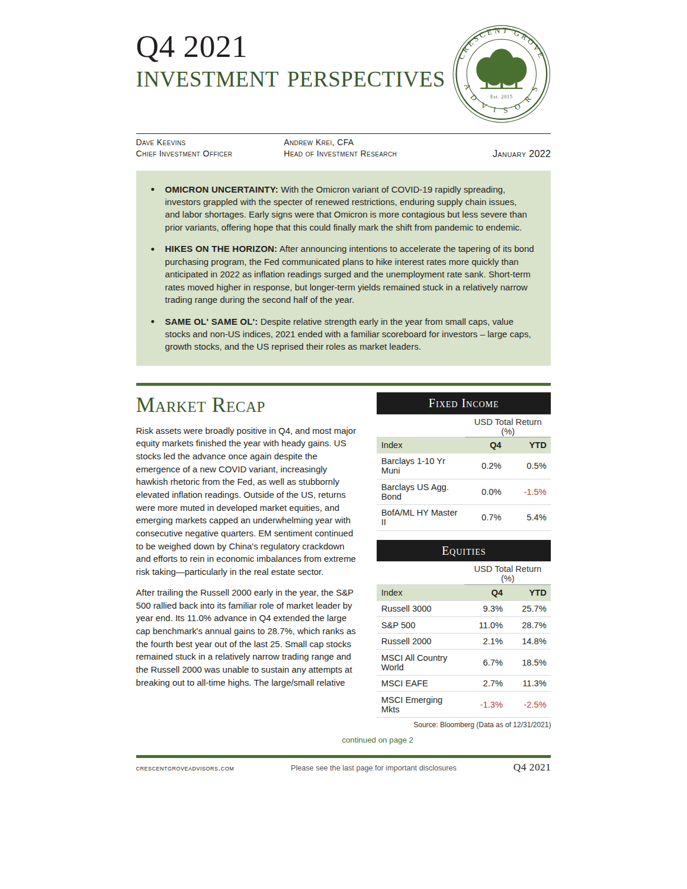Q4 2021 Investment Perspectives
CRESCENT GROVE A D V I S O R S Est. 2015
Dave Keevins
Chief Investment Officer
Andrew Krei, CFA
Head of Investment Research
January 2022
OMICRON UNCERTAINTY: With the Omicron variant of COVID-19 rapidly spreading, investors grappled with the specter of renewed restrictions, enduring supply chain issues, and labor shortages. Early signs were that Omicron is more contagious but less severe than prior variants, offering hope that this could finally mark the shift from pandemic to endemic.
HIKES ON THE HORIZON: After announcing intentions to accelerate the tapering of its bond purchasing program, the Fed communicated plans to hike interest rates more quickly than anticipated in 2022 as inflation readings surged and the unemployment rate sank. Short-term rates moved higher in response, but longer-term yields remained stuck in a relatively narrow trading range during the second half of the year.
SAME OL' SAME OL': Despite relative strength early in the year from small caps, value stocks and non-US indices, 2021 ended with a familiar scoreboard for investors – large caps, growth stocks, and the US reprised their roles as market leaders.
Market Recap
Risk assets were broadly positive in Q4, and most major equity markets finished the year with heady gains. US stocks led the advance once again despite the emergence of a new COVID variant, increasingly hawkish rhetoric from the Fed, as well as stubbornly elevated inflation readings. Outside of the US, returns were more muted in developed market equities, and emerging markets capped an underwhelming year with consecutive negative quarters. EM sentiment continued to be weighed down by China's regulatory crackdown and efforts to rein in economic imbalances from extreme risk taking—particularly in the real estate sector.
After trailing the Russell 2000 early in the year, the S&P 500 rallied back into its familiar role of market leader by year end. Its 11.0% advance in Q4 extended the large cap benchmark's annual gains to 28.7%, which ranks as the fourth best year out of the last 25. Small cap stocks remained stuck in a relatively narrow trading range and the Russell 2000 was unable to sustain any attempts at breaking out to all-time highs. The large/small relative
| Fixed Income |
| | USD Total Return (%) |
| Index | Q4 | YTD |
| Barclays 1-10 Yr Muni | 0.2% | 0.5% |
| Barclays US Agg. Bond | 0.0% | -1.5% |
| BofA/ML HY Master II | 0.7% | 5.4% |
| Equities |
| | USD Total Return (%) |
| Index | Q4 | YTD |
| Russell 3000 | 9.3% | 25.7% |
| S&P 500 | 11.0% | 28.7% |
| Russell 2000 | 2.1% | 14.8% |
| MSCI All Country World | 6.7% | 18.5% |
| MSCI EAFE | 2.7% | 11.3% |
| MSCI Emerging Mkts | -1.3% | -2.5% |
Source: Bloomberg (Data as of 12/31/2021)
continued on page 2
crescentgroveadvisors.com
Please see the last page for important disclosures
Q4 2021